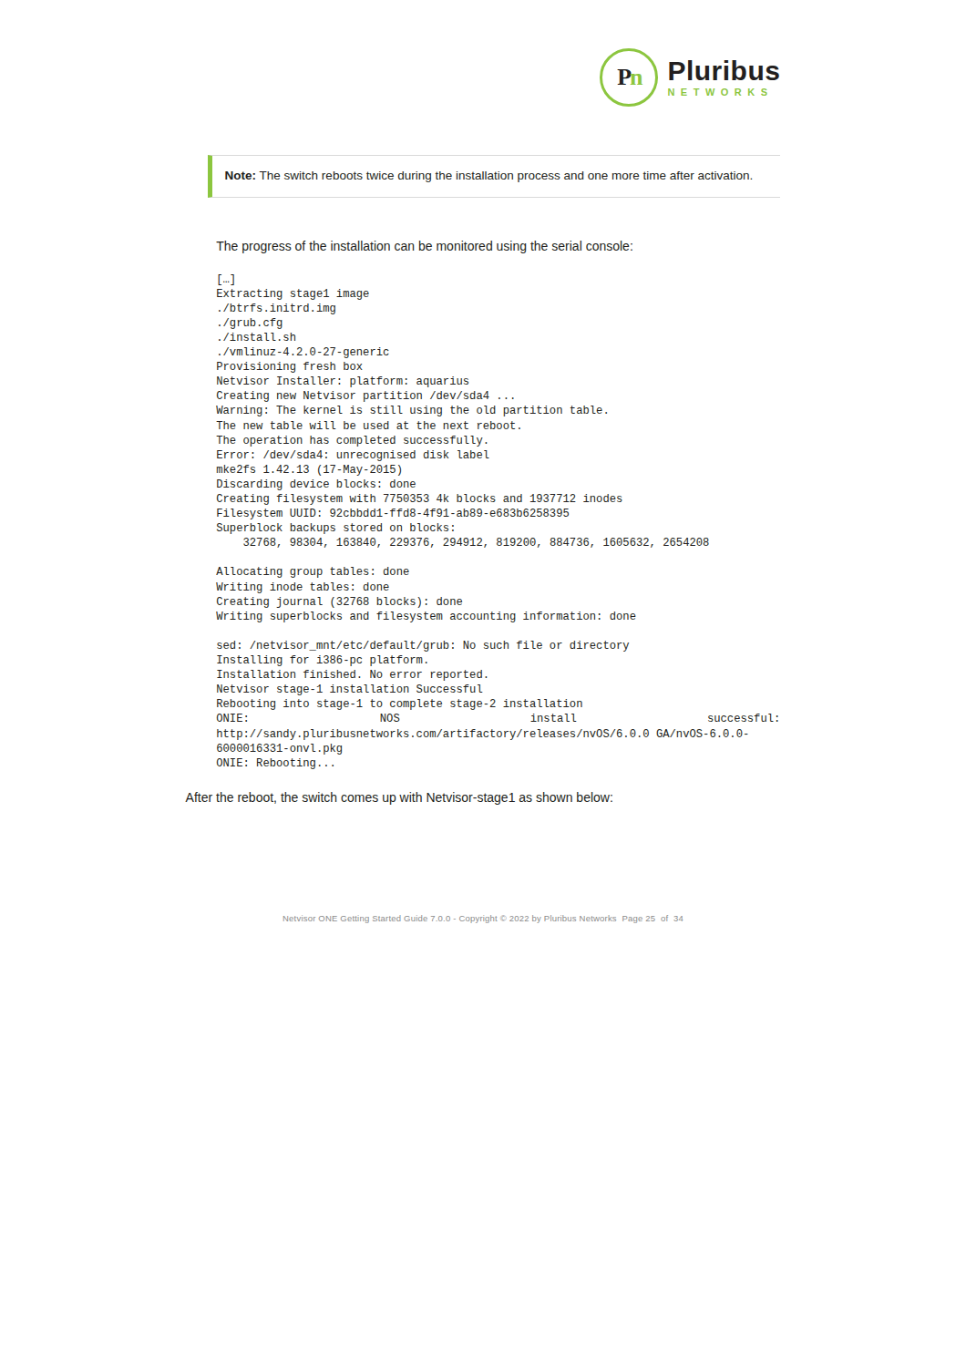Pn
Pluribus
NETWORKS
Note: The switch reboots twice during the installation process and one more time after activation.
The progress of the installation can be monitored using the serial console:
[…]
Extracting stage1 image
./btrfs.initrd.img
./grub.cfg
./install.sh
./vmlinuz-4.2.0-27-generic
Provisioning fresh box
Netvisor Installer: platform: aquarius
Creating new Netvisor partition /dev/sda4 ...
Warning: The kernel is still using the old partition table.
The new table will be used at the next reboot.
The operation has completed successfully.
Error: /dev/sda4: unrecognised disk label
mke2fs 1.42.13 (17-May-2015)
Discarding device blocks: done
Creating filesystem with 7750353 4k blocks and 1937712 inodes
Filesystem UUID: 92cbbdd1-ffd8-4f91-ab89-e683b6258395
Superblock backups stored on blocks:
    32768, 98304, 163840, 229376, 294912, 819200, 884736, 1605632, 2654208

Allocating group tables: done
Writing inode tables: done
Creating journal (32768 blocks): done
Writing superblocks and filesystem accounting information: done

sed: /netvisor_mnt/etc/default/grub: No such file or directory
Installing for i386-pc platform.
Installation finished. No error reported.
Netvisor stage-1 installation Successful
Rebooting into stage-1 to complete stage-2 installation
ONIE: NOS install successful: http://sandy.pluribusnetworks.com/artifactory/releases/nvOS/6.0.0 GA/nvOS-6.0.0-6000016331-onvl.pkg
ONIE: Rebooting...
After the reboot, the switch comes up with Netvisor-stage1 as shown below:
Netvisor ONE Getting Started Guide 7.0.0 - Copyright © 2022 by Pluribus Networks Page 25 of 34